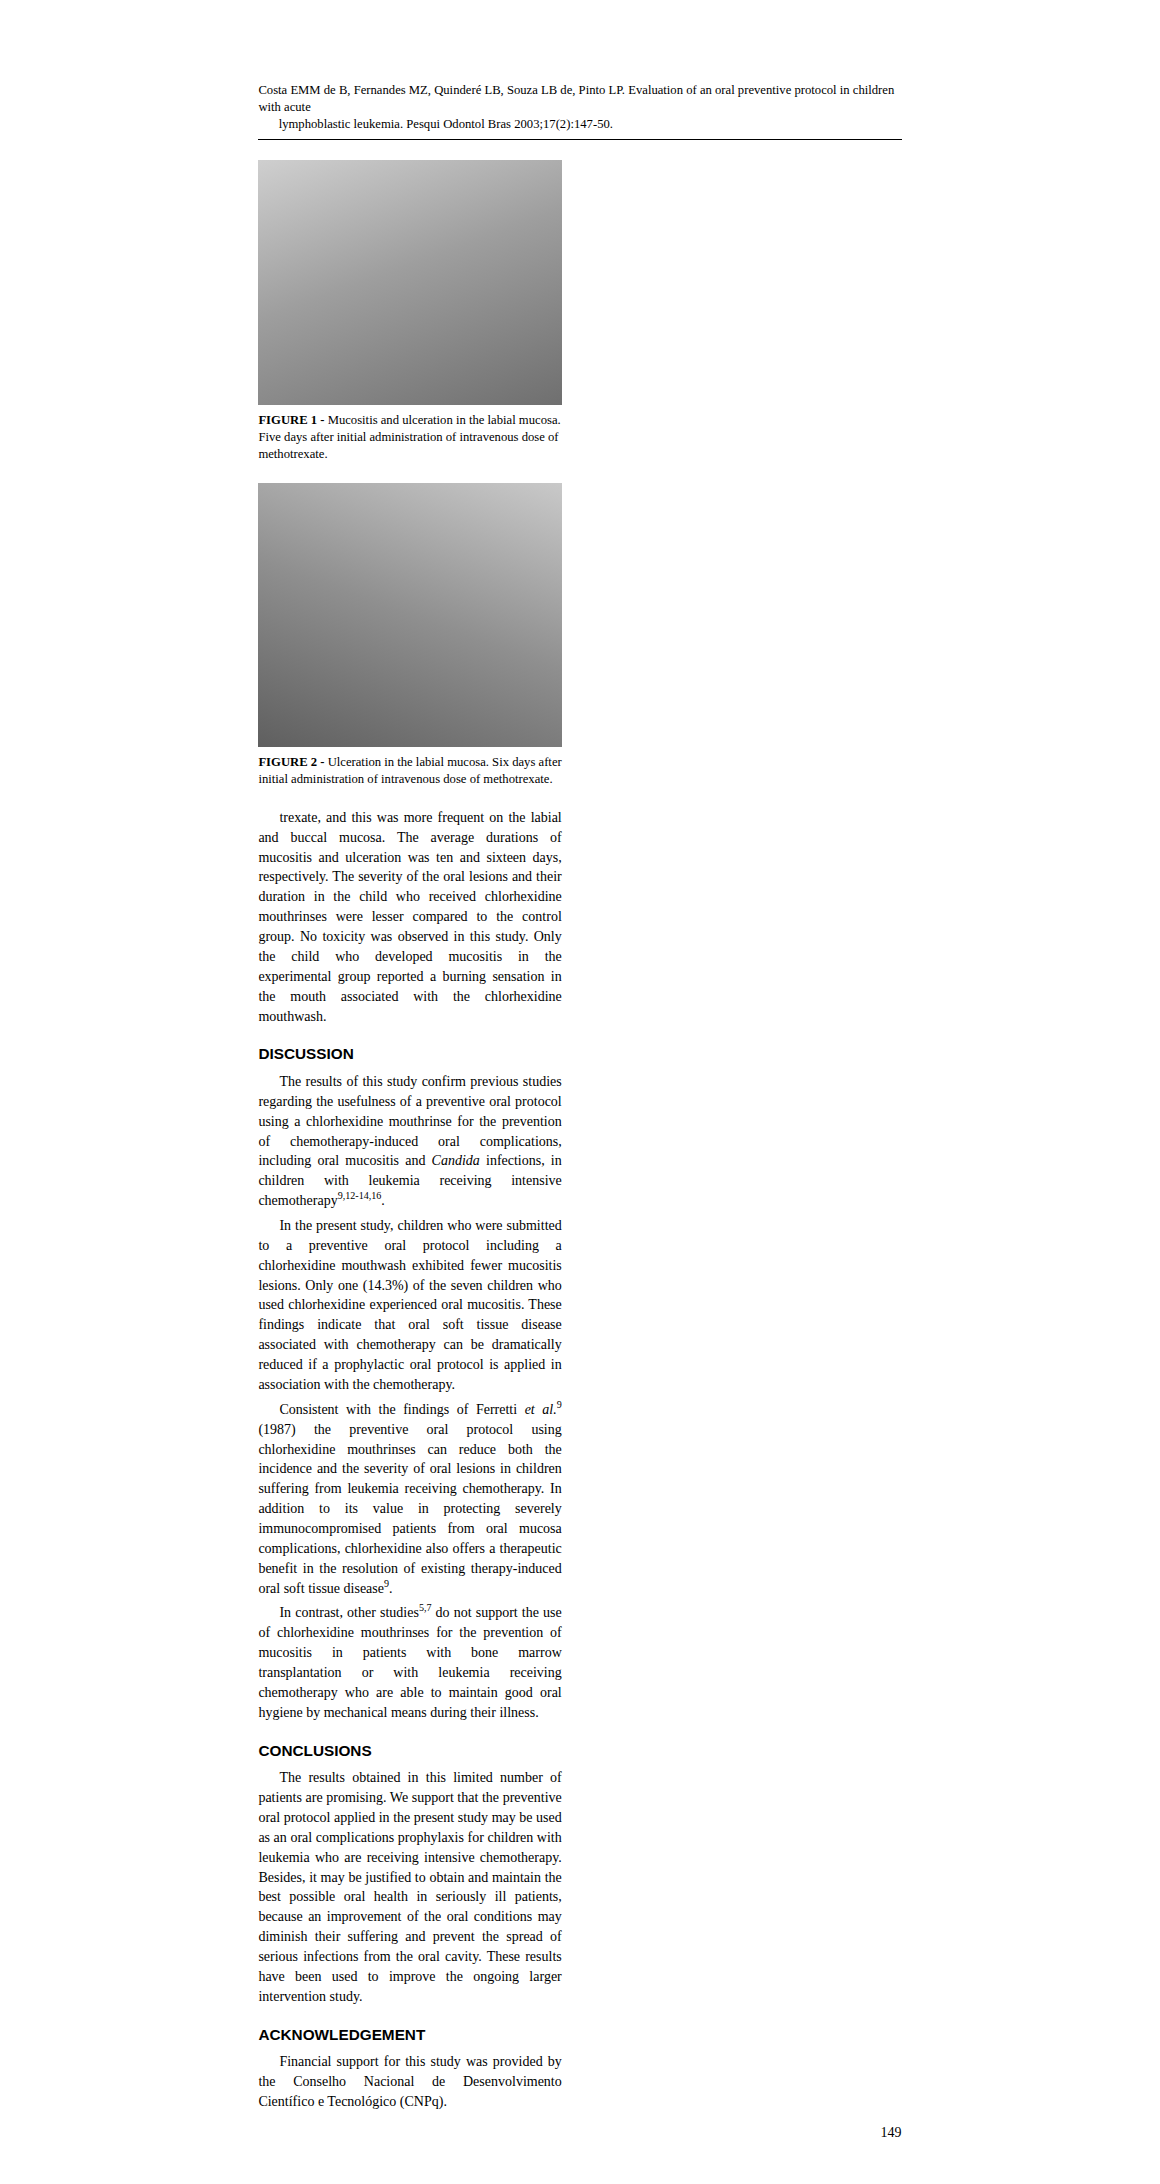Costa EMM de B, Fernandes MZ, Quinderé LB, Souza LB de, Pinto LP. Evaluation of an oral preventive protocol in children with acute lymphoblastic leukemia. Pesqui Odontol Bras 2003;17(2):147-50.
FIGURE 1 - Mucositis and ulceration in the labial mucosa. Five days after initial administration of intravenous dose of methotrexate.
FIGURE 2 - Ulceration in the labial mucosa. Six days after initial administration of intravenous dose of methotrexate.
trexate, and this was more frequent on the labial and buccal mucosa. The average durations of mucositis and ulceration was ten and sixteen days, respectively. The severity of the oral lesions and their duration in the child who received chlorhexidine mouthrinses were lesser compared to the control group. No toxicity was observed in this study. Only the child who developed mucositis in the experimental group reported a burning sensation in the mouth associated with the chlorhexidine mouthwash.
DISCUSSION
The results of this study confirm previous studies regarding the usefulness of a preventive oral protocol using a chlorhexidine mouthrinse for the prevention of chemotherapy-induced oral complications, including oral mucositis and Candida infections, in children with leukemia receiving intensive chemotherapy9,12-14,16.
In the present study, children who were submitted to a preventive oral protocol including a chlorhexidine mouthwash exhibited fewer mucositis lesions. Only one (14.3%) of the seven children who used chlorhexidine experienced oral mucositis. These findings indicate that oral soft tissue disease associated with chemotherapy can be dramatically reduced if a prophylactic oral protocol is applied in association with the chemotherapy.
Consistent with the findings of Ferretti et al.9 (1987) the preventive oral protocol using chlorhexidine mouthrinses can reduce both the incidence and the severity of oral lesions in children suffering from leukemia receiving chemotherapy. In addition to its value in protecting severely immunocompromised patients from oral mucosa complications, chlorhexidine also offers a therapeutic benefit in the resolution of existing therapy-induced oral soft tissue disease9.
In contrast, other studies5,7 do not support the use of chlorhexidine mouthrinses for the prevention of mucositis in patients with bone marrow transplantation or with leukemia receiving chemotherapy who are able to maintain good oral hygiene by mechanical means during their illness.
CONCLUSIONS
The results obtained in this limited number of patients are promising. We support that the preventive oral protocol applied in the present study may be used as an oral complications prophylaxis for children with leukemia who are receiving intensive chemotherapy. Besides, it may be justified to obtain and maintain the best possible oral health in seriously ill patients, because an improvement of the oral conditions may diminish their suffering and prevent the spread of serious infections from the oral cavity. These results have been used to improve the ongoing larger intervention study.
ACKNOWLEDGEMENT
Financial support for this study was provided by the Conselho Nacional de Desenvolvimento Científico e Tecnológico (CNPq).
149